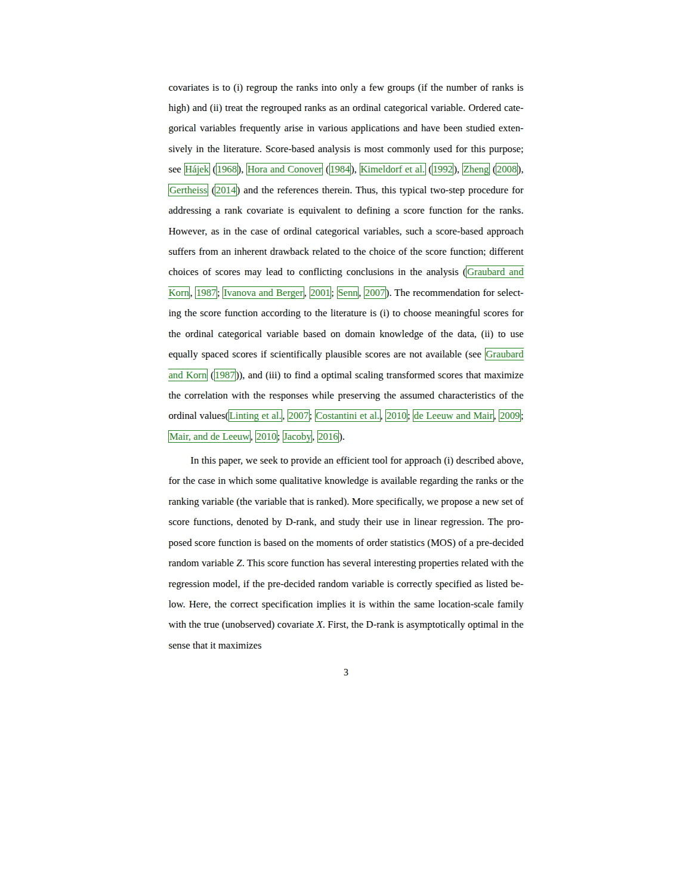covariates is to (i) regroup the ranks into only a few groups (if the number of ranks is high) and (ii) treat the regrouped ranks as an ordinal categorical variable. Ordered categorical variables frequently arise in various applications and have been studied extensively in the literature. Score-based analysis is most commonly used for this purpose; see Hájek (1968), Hora and Conover (1984), Kimeldorf et al. (1992), Zheng (2008), Gertheiss (2014) and the references therein. Thus, this typical two-step procedure for addressing a rank covariate is equivalent to defining a score function for the ranks. However, as in the case of ordinal categorical variables, such a score-based approach suffers from an inherent drawback related to the choice of the score function; different choices of scores may lead to conflicting conclusions in the analysis (Graubard and Korn, 1987; Ivanova and Berger, 2001; Senn, 2007). The recommendation for selecting the score function according to the literature is (i) to choose meaningful scores for the ordinal categorical variable based on domain knowledge of the data, (ii) to use equally spaced scores if scientifically plausible scores are not available (see Graubard and Korn (1987)), and (iii) to find a optimal scaling transformed scores that maximize the correlation with the responses while preserving the assumed characteristics of the ordinal values(Linting et al., 2007; Costantini et al., 2010; de Leeuw and Mair, 2009; Mair, and de Leeuw, 2010; Jacoby, 2016).
In this paper, we seek to provide an efficient tool for approach (i) described above, for the case in which some qualitative knowledge is available regarding the ranks or the ranking variable (the variable that is ranked). More specifically, we propose a new set of score functions, denoted by D-rank, and study their use in linear regression. The proposed score function is based on the moments of order statistics (MOS) of a pre-decided random variable Z. This score function has several interesting properties related with the regression model, if the pre-decided random variable is correctly specified as listed below. Here, the correct specification implies it is within the same location-scale family with the true (unobserved) covariate X. First, the D-rank is asymptotically optimal in the sense that it maximizes
3